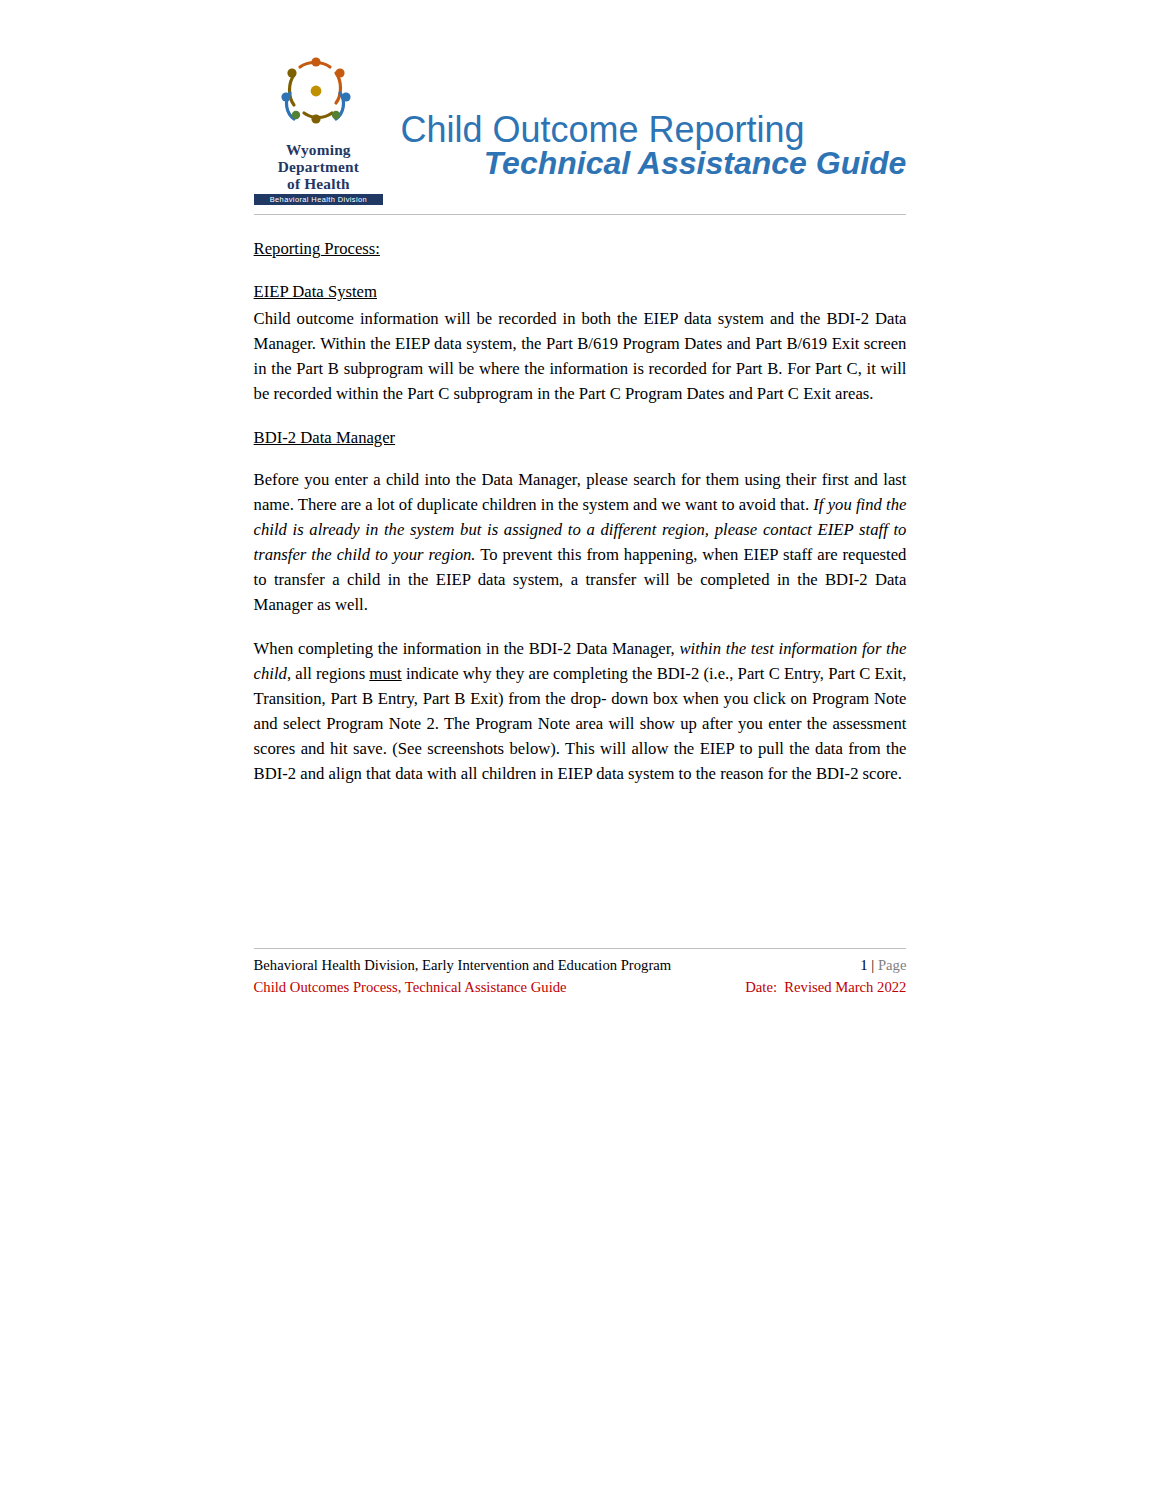Wyoming
Department
of Health
Behavioral Health Division
Child Outcome Reporting
Technical Assistance Guide
Reporting Process:
EIEP Data System
Child outcome information will be recorded in both the EIEP data system and the BDI-2 Data Manager. Within the EIEP data system, the Part B/619 Program Dates and Part B/619 Exit screen in the Part B subprogram will be where the information is recorded for Part B. For Part C, it will be recorded within the Part C subprogram in the Part C Program Dates and Part C Exit areas.
BDI-2 Data Manager
Before you enter a child into the Data Manager, please search for them using their first and last name. There are a lot of duplicate children in the system and we want to avoid that. If you find the child is already in the system but is assigned to a different region, please contact EIEP staff to transfer the child to your region. To prevent this from happening, when EIEP staff are requested to transfer a child in the EIEP data system, a transfer will be completed in the BDI-2 Data Manager as well.
When completing the information in the BDI-2 Data Manager, within the test information for the child, all regions must indicate why they are completing the BDI-2 (i.e., Part C Entry, Part C Exit, Transition, Part B Entry, Part B Exit) from the drop- down box when you click on Program Note and select Program Note 2. The Program Note area will show up after you enter the assessment scores and hit save. (See screenshots below). This will allow the EIEP to pull the data from the BDI-2 and align that data with all children in EIEP data system to the reason for the BDI-2 score.
Behavioral Health Division, Early Intervention and Education Program
1 | Page
Child Outcomes Process, Technical Assistance Guide
Date: Revised March 2022